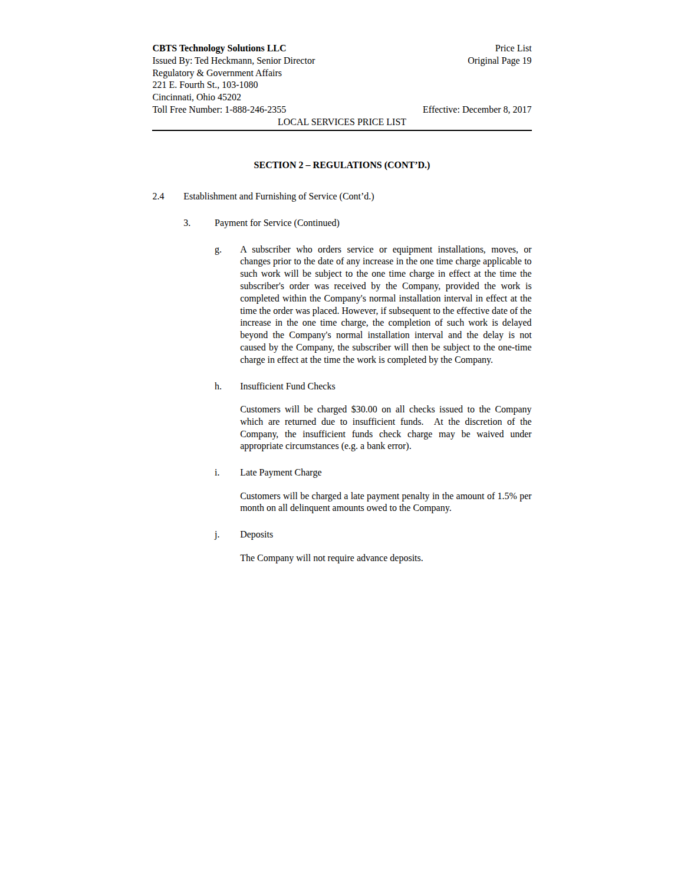| CBTS Technology Solutions LLC | Price List |
| Issued By: Ted Heckmann, Senior Director | Original Page 19 |
| Regulatory & Government Affairs | |
| 221 E. Fourth St., 103-1080 | |
| Cincinnati, Ohio 45202 | |
| Toll Free Number: 1-888-246-2355 | Effective: December 8, 2017 |
LOCAL SERVICES PRICE LIST
SECTION 2 – REGULATIONS (CONT’D.)
2.4
Establishment and Furnishing of Service (Cont’d.)
3.
Payment for Service (Continued)
g.
A subscriber who orders service or equipment installations, moves, or changes prior to the date of any increase in the one time charge applicable to such work will be subject to the one time charge in effect at the time the subscriber's order was received by the Company, provided the work is completed within the Company's normal installation interval in effect at the time the order was placed. However, if subsequent to the effective date of the increase in the one time charge, the completion of such work is delayed beyond the Company's normal installation interval and the delay is not caused by the Company, the subscriber will then be subject to the one-time charge in effect at the time the work is completed by the Company.
h.
Insufficient Fund Checks
Customers will be charged $30.00 on all checks issued to the Company which are returned due to insufficient funds. At the discretion of the Company, the insufficient funds check charge may be waived under appropriate circumstances (e.g. a bank error).
i.
Late Payment Charge
Customers will be charged a late payment penalty in the amount of 1.5% per month on all delinquent amounts owed to the Company.
j.
Deposits
The Company will not require advance deposits.